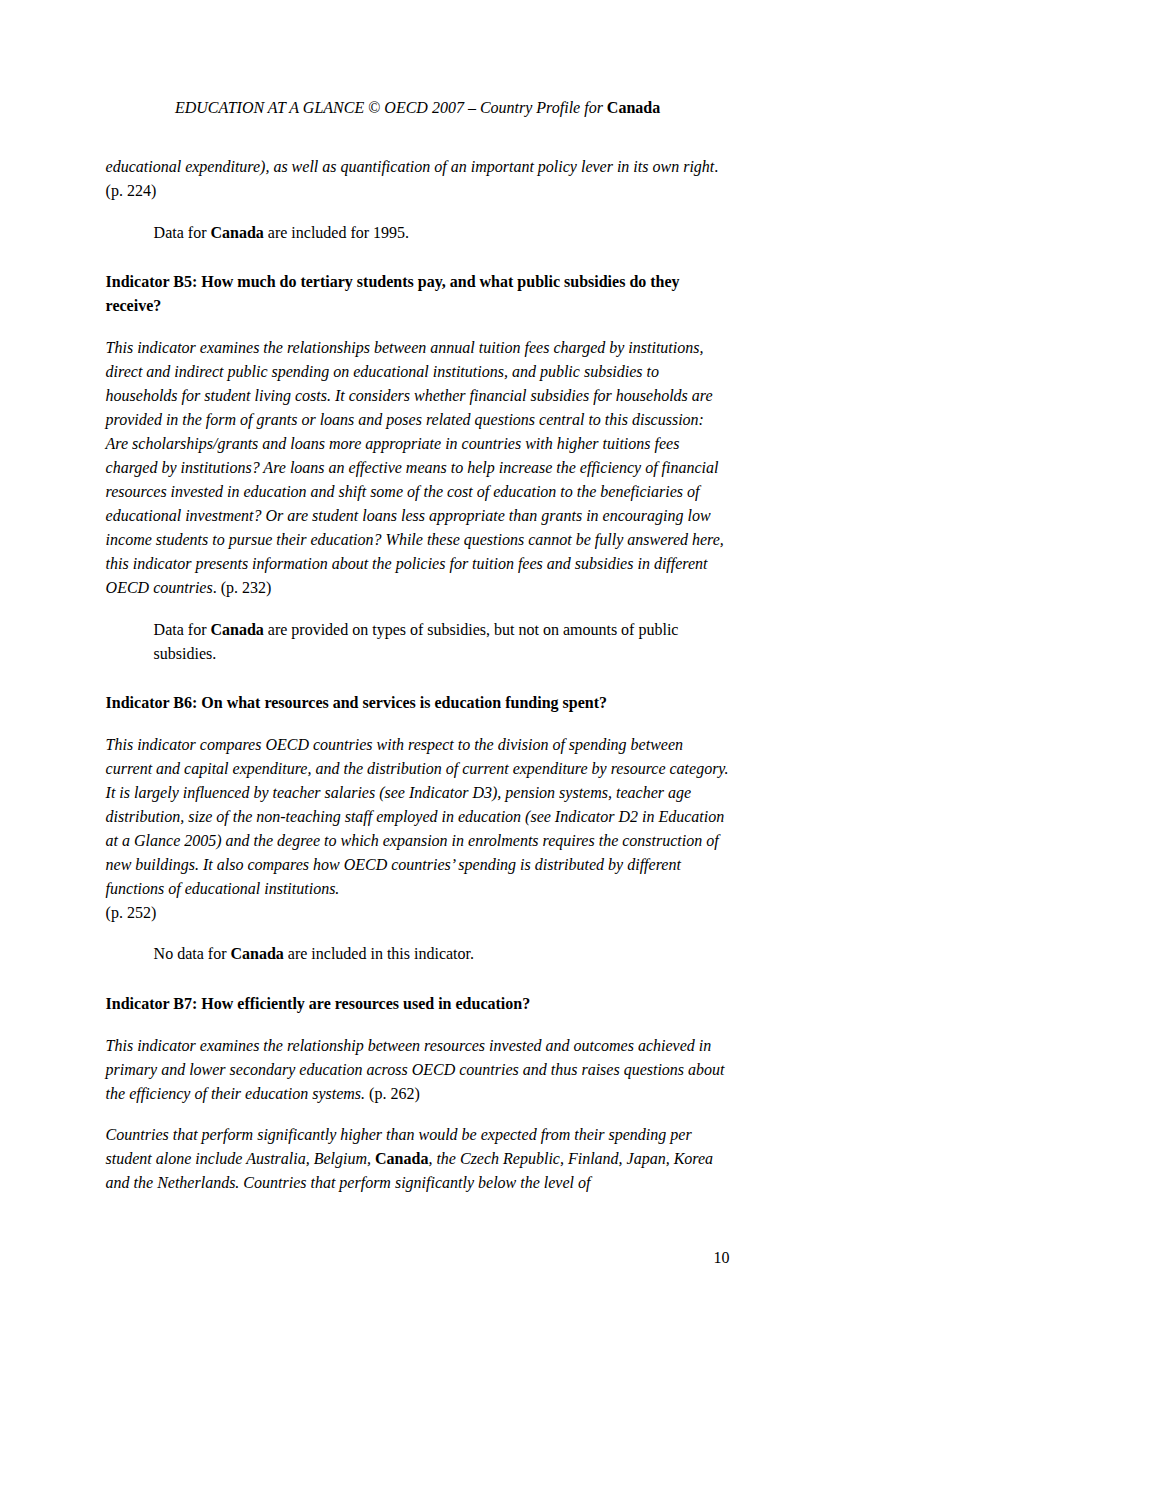EDUCATION AT A GLANCE © OECD 2007 – Country Profile for Canada
educational expenditure), as well as quantification of an important policy lever in its own right. (p. 224)
Data for Canada are included for 1995.
Indicator B5: How much do tertiary students pay, and what public subsidies do they receive?
This indicator examines the relationships between annual tuition fees charged by institutions, direct and indirect public spending on educational institutions, and public subsidies to households for student living costs. It considers whether financial subsidies for households are provided in the form of grants or loans and poses related questions central to this discussion: Are scholarships/grants and loans more appropriate in countries with higher tuitions fees charged by institutions? Are loans an effective means to help increase the efficiency of financial resources invested in education and shift some of the cost of education to the beneficiaries of educational investment? Or are student loans less appropriate than grants in encouraging low income students to pursue their education? While these questions cannot be fully answered here, this indicator presents information about the policies for tuition fees and subsidies in different OECD countries. (p. 232)
Data for Canada are provided on types of subsidies, but not on amounts of public subsidies.
Indicator B6: On what resources and services is education funding spent?
This indicator compares OECD countries with respect to the division of spending between current and capital expenditure, and the distribution of current expenditure by resource category. It is largely influenced by teacher salaries (see Indicator D3), pension systems, teacher age distribution, size of the non-teaching staff employed in education (see Indicator D2 in Education at a Glance 2005) and the degree to which expansion in enrolments requires the construction of new buildings. It also compares how OECD countries’ spending is distributed by different functions of educational institutions.
(p. 252)
No data for Canada are included in this indicator.
Indicator B7: How efficiently are resources used in education?
This indicator examines the relationship between resources invested and outcomes achieved in primary and lower secondary education across OECD countries and thus raises questions about the efficiency of their education systems. (p. 262)
Countries that perform significantly higher than would be expected from their spending per student alone include Australia, Belgium, Canada, the Czech Republic, Finland, Japan, Korea and the Netherlands. Countries that perform significantly below the level of
10